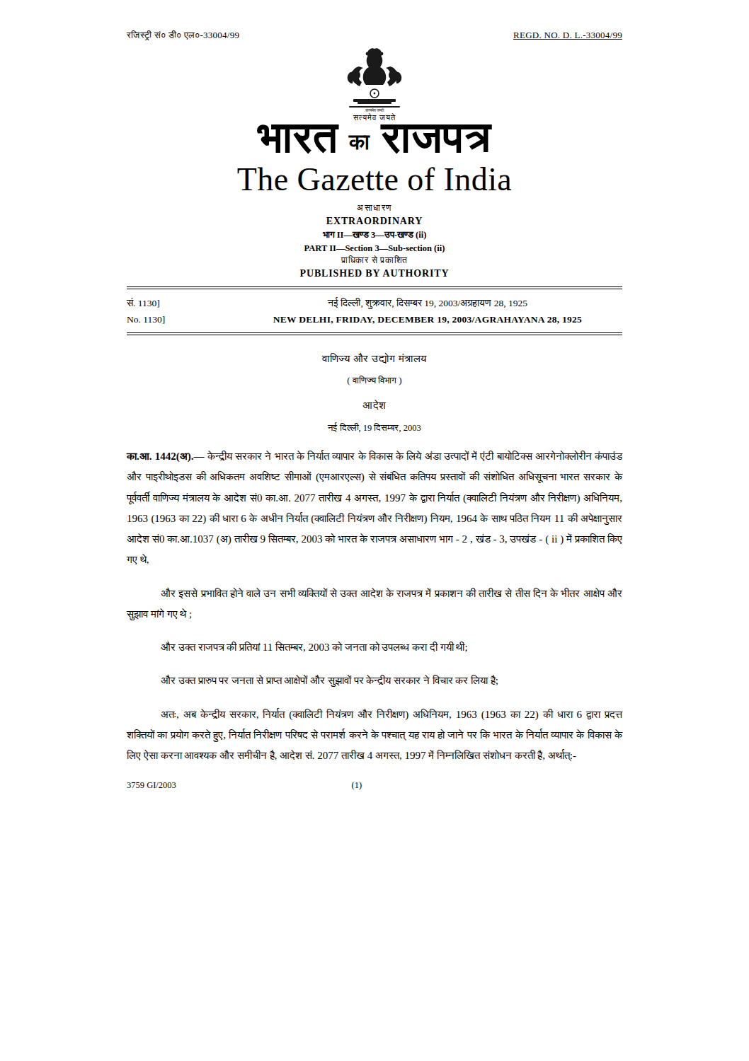रजिस्ट्री सं० डी० एल०-33004/99
REGD. NO. D. L.-33004/99
सत्यमेव जयते
सत्यमेव जयते भारत का राजपत्र
The Gazette of India
असाधारण
EXTRAORDINARY
भाग II—खण्ड 3—उप-खण्ड (ii)
PART II—Section 3—Sub-section (ii)
प्राधिकार से प्रकाशित
PUBLISHED BY AUTHORITY
सं. 1130]
नई दिल्ली, शुक्रवार, दिसम्बर 19, 2003/अग्रहायण 28, 1925
No. 1130]
NEW DELHI, FRIDAY, DECEMBER 19, 2003/AGRAHAYANA 28, 1925
वाणिज्य और उद्योग मंत्रालय
( वाणिज्य विभाग )
आदेश
नई दिल्ली, 19 दिसम्बर, 2003
का.आ. 1442(अ).— केन्द्रीय सरकार ने भारत के निर्यात व्यापार के विकास के लिये अंडा उत्पादों में एंटी बायोटिक्स आरगेनोक्लोरीन कंपाउंड और पाइरीथोइडस की अधिकतम अवशिष्ट सीमाओं (एमआरएल्स) से संबंधित कतिपय प्रस्तावों की संशोधित अधिसूचना भारत सरकार के पूर्ववर्ती वाणिज्य मंत्रालय के आदेश सं0 का.आ. 2077 तारीख 4 अगस्त, 1997 के द्वारा निर्यात (क्वालिटी नियंत्रण और निरीक्षण) अधिनियम, 1963 (1963 का 22) की धारा 6 के अधीन निर्यात (क्वालिटी नियंत्रण और निरीक्षण) नियम, 1964 के साथ पठित नियम 11 की अपेक्षानुसार आदेश सं0 का.आ.1037 (अ) तारीख 9 सितम्बर, 2003 को भारत के राजपत्र असाधारण भाग - 2 , खंड - 3, उपखंड - ( ii ) में प्रकाशित किए गए थे,
और इससे प्रभावित होने वाले उन सभी व्यक्तियों से उक्त आदेश के राजपत्र में प्रकाशन की तारीख से तीस दिन के भीतर आक्षेप और सुझाव मांगे गए थे ;
और उक्त राजपत्र की प्रतियां 11 सितम्बर, 2003 को जनता को उपलब्ध करा दी गयी थी;
और उक्त प्रारुप पर जनता से प्राप्त आक्षेपों और सुझावों पर केन्द्रीय सरकार ने विचार कर लिया है;
अतः, अब केन्द्रीय सरकार, निर्यात (क्वालिटी नियंत्रण और निरीक्षण) अधिनियम, 1963 (1963 का 22) की धारा 6 द्वारा प्रदत्त शक्तियों का प्रयोग करते हुए, निर्यात निरीक्षण परिषद से परामर्श करने के पश्चात् यह राय हो जाने पर कि भारत के निर्यात व्यापार के विकास के लिए ऐसा करना आवश्यक और समीचीन है, आदेश सं. 2077 तारीख 4 अगस्त, 1997 में निम्नलिखित संशोधन करती है, अर्थात्:-
3759 GI/2003
(1)